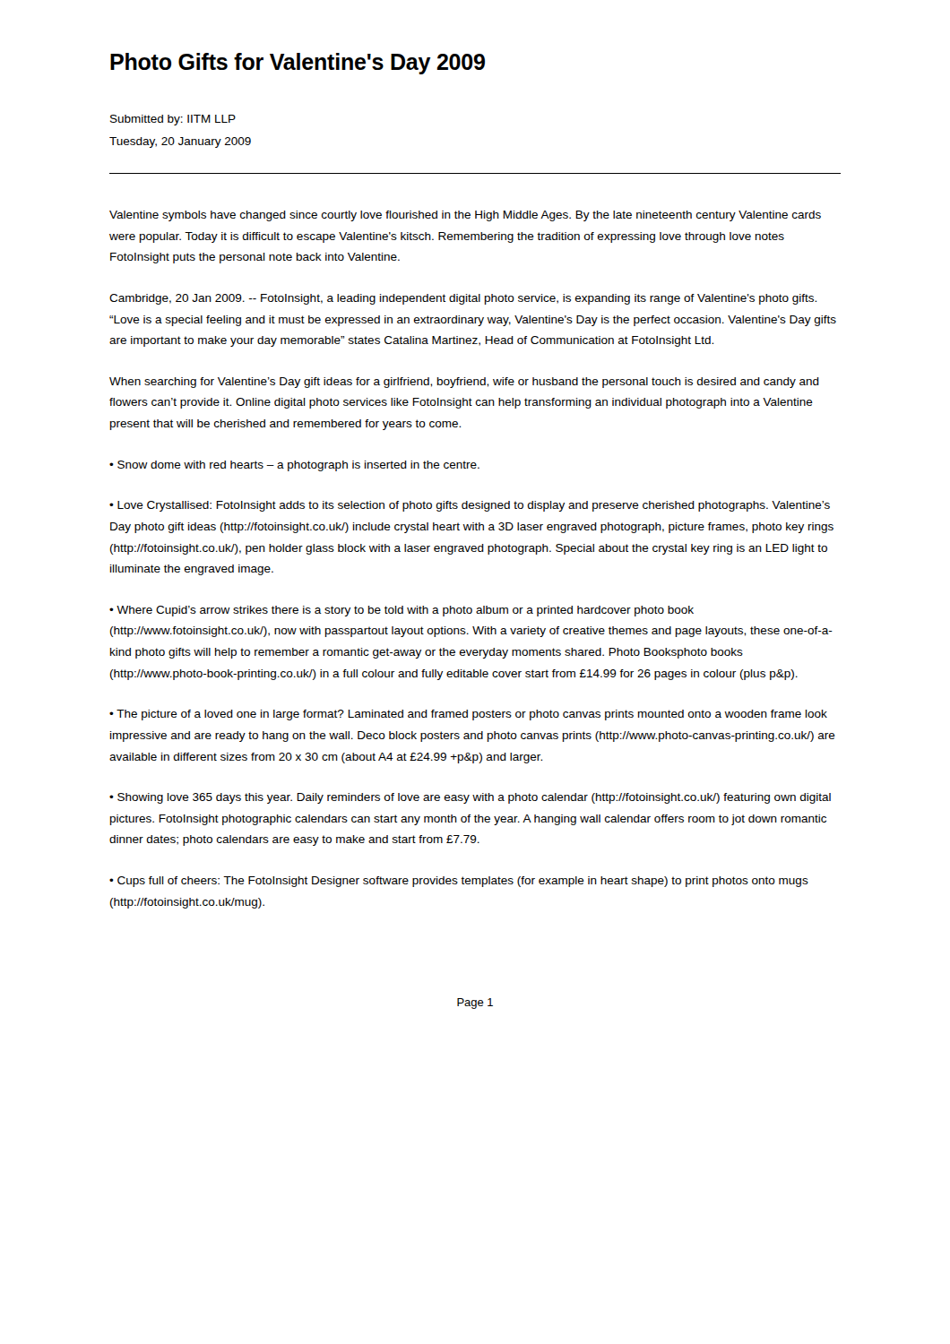Photo Gifts for Valentine's Day 2009
Submitted by: IITM LLP
Tuesday, 20 January 2009
Valentine symbols have changed since courtly love flourished in the High Middle Ages. By the late nineteenth century Valentine cards were popular. Today it is difficult to escape Valentine's kitsch. Remembering the tradition of expressing love through love notes FotoInsight puts the personal note back into Valentine.
Cambridge, 20 Jan 2009. -- FotoInsight, a leading independent digital photo service, is expanding its range of Valentine's photo gifts. “Love is a special feeling and it must be expressed in an extraordinary way, Valentine's Day is the perfect occasion. Valentine's Day gifts are important to make your day memorable” states Catalina Martinez, Head of Communication at FotoInsight Ltd.
When searching for Valentine’s Day gift ideas for a girlfriend, boyfriend, wife or husband the personal touch is desired and candy and flowers can’t provide it. Online digital photo services like FotoInsight can help transforming an individual photograph into a Valentine present that will be cherished and remembered for years to come.
• Snow dome with red hearts – a photograph is inserted in the centre.
• Love Crystallised: FotoInsight adds to its selection of photo gifts designed to display and preserve cherished photographs. Valentine’s Day photo gift ideas (http://fotoinsight.co.uk/) include crystal heart with a 3D laser engraved photograph, picture frames, photo key rings (http://fotoinsight.co.uk/), pen holder glass block with a laser engraved photograph. Special about the crystal key ring is an LED light to illuminate the engraved image.
• Where Cupid’s arrow strikes there is a story to be told with a photo album or a printed hardcover photo book (http://www.fotoinsight.co.uk/), now with passpartout layout options. With a variety of creative themes and page layouts, these one-of-a-kind photo gifts will help to remember a romantic get-away or the everyday moments shared. Photo Booksphoto books (http://www.photo-book-printing.co.uk/) in a full colour and fully editable cover start from £14.99 for 26 pages in colour (plus p&p).
• The picture of a loved one in large format? Laminated and framed posters or photo canvas prints mounted onto a wooden frame look impressive and are ready to hang on the wall. Deco block posters and photo canvas prints (http://www.photo-canvas-printing.co.uk/) are available in different sizes from 20 x 30 cm (about A4 at £24.99 +p&p) and larger.
• Showing love 365 days this year. Daily reminders of love are easy with a photo calendar (http://fotoinsight.co.uk/) featuring own digital pictures. FotoInsight photographic calendars can start any month of the year. A hanging wall calendar offers room to jot down romantic dinner dates; photo calendars are easy to make and start from £7.79.
• Cups full of cheers: The FotoInsight Designer software provides templates (for example in heart shape) to print photos onto mugs (http://fotoinsight.co.uk/mug).
Page 1